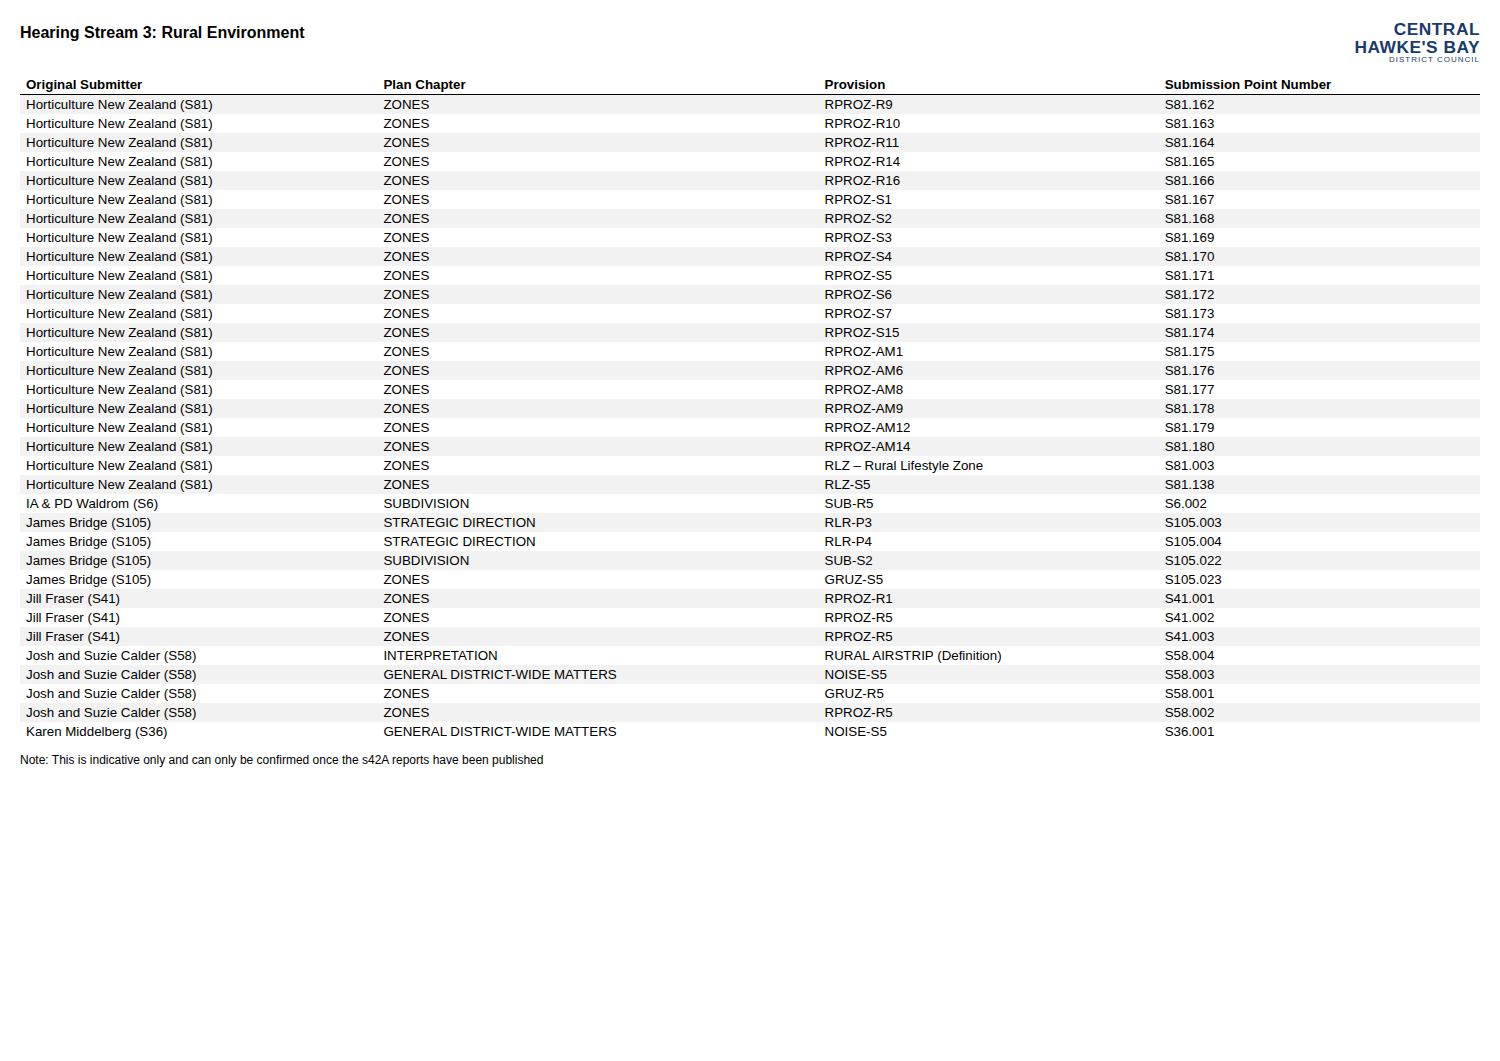Hearing Stream 3: Rural Environment
CENTRAL
HAWKE'S BAY
DISTRICT COUNCIL
| Original Submitter | Plan Chapter | Provision | Submission Point Number |
| --- | --- | --- | --- |
| Horticulture New Zealand (S81) | ZONES | RPROZ-R9 | S81.162 |
| Horticulture New Zealand (S81) | ZONES | RPROZ-R10 | S81.163 |
| Horticulture New Zealand (S81) | ZONES | RPROZ-R11 | S81.164 |
| Horticulture New Zealand (S81) | ZONES | RPROZ-R14 | S81.165 |
| Horticulture New Zealand (S81) | ZONES | RPROZ-R16 | S81.166 |
| Horticulture New Zealand (S81) | ZONES | RPROZ-S1 | S81.167 |
| Horticulture New Zealand (S81) | ZONES | RPROZ-S2 | S81.168 |
| Horticulture New Zealand (S81) | ZONES | RPROZ-S3 | S81.169 |
| Horticulture New Zealand (S81) | ZONES | RPROZ-S4 | S81.170 |
| Horticulture New Zealand (S81) | ZONES | RPROZ-S5 | S81.171 |
| Horticulture New Zealand (S81) | ZONES | RPROZ-S6 | S81.172 |
| Horticulture New Zealand (S81) | ZONES | RPROZ-S7 | S81.173 |
| Horticulture New Zealand (S81) | ZONES | RPROZ-S15 | S81.174 |
| Horticulture New Zealand (S81) | ZONES | RPROZ-AM1 | S81.175 |
| Horticulture New Zealand (S81) | ZONES | RPROZ-AM6 | S81.176 |
| Horticulture New Zealand (S81) | ZONES | RPROZ-AM8 | S81.177 |
| Horticulture New Zealand (S81) | ZONES | RPROZ-AM9 | S81.178 |
| Horticulture New Zealand (S81) | ZONES | RPROZ-AM12 | S81.179 |
| Horticulture New Zealand (S81) | ZONES | RPROZ-AM14 | S81.180 |
| Horticulture New Zealand (S81) | ZONES | RLZ – Rural Lifestyle Zone | S81.003 |
| Horticulture New Zealand (S81) | ZONES | RLZ-S5 | S81.138 |
| IA & PD Waldrom (S6) | SUBDIVISION | SUB-R5 | S6.002 |
| James Bridge (S105) | STRATEGIC DIRECTION | RLR-P3 | S105.003 |
| James Bridge (S105) | STRATEGIC DIRECTION | RLR-P4 | S105.004 |
| James Bridge (S105) | SUBDIVISION | SUB-S2 | S105.022 |
| James Bridge (S105) | ZONES | GRUZ-S5 | S105.023 |
| Jill Fraser (S41) | ZONES | RPROZ-R1 | S41.001 |
| Jill Fraser (S41) | ZONES | RPROZ-R5 | S41.002 |
| Jill Fraser (S41) | ZONES | RPROZ-R5 | S41.003 |
| Josh and Suzie Calder (S58) | INTERPRETATION | RURAL AIRSTRIP (Definition) | S58.004 |
| Josh and Suzie Calder (S58) | GENERAL DISTRICT-WIDE MATTERS | NOISE-S5 | S58.003 |
| Josh and Suzie Calder (S58) | ZONES | GRUZ-R5 | S58.001 |
| Josh and Suzie Calder (S58) | ZONES | RPROZ-R5 | S58.002 |
| Karen Middelberg (S36) | GENERAL DISTRICT-WIDE MATTERS | NOISE-S5 | S36.001 |
Note: This is indicative only and can only be confirmed once the s42A reports have been published